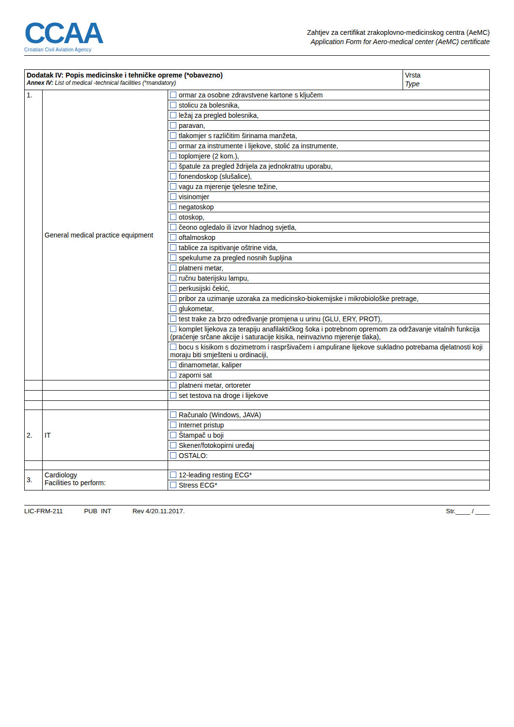CCAA
Croatian Civil Aviation Agency
Zahtjev za certifikat zrakoplovno-medicinskog centra (AeMC)
Application Form for Aero-medical center (AeMC) certificate
| Dodatak IV: Popis medicinske i tehničke opreme (*obavezno) Annex IV: List of medical -technical facilities (*mandatory) | Vrsta Type |
| 1. | General medical practice equipment | ormar za osobne zdravstvene kartone s ključem |
| stolicu za bolesnika, |
| ležaj za pregled bolesnika, |
| paravan, |
| tlakomjer s različitim širinama manžeta, |
| ormar za instrumente i lijekove, stolić za instrumente, |
| toplomjere (2 kom.), |
| špatule za pregled ždrijela za jednokratnu uporabu, |
| fonendoskop (slušalice), |
| vagu za mjerenje tjelesne težine, |
| visinomjer |
| negatoskop |
| otoskop, |
| čeono ogledalo ili izvor hladnog svjetla, |
| oftalmoskop |
| tablice za ispitivanje oštrine vida, |
| spekulume za pregled nosnih šupljina |
| platneni metar, |
| ručnu baterijsku lampu, |
| perkusijski čekić, |
| pribor za uzimanje uzoraka za medicinsko-biokemijske i mikrobiološke pretrage, |
| glukometar, |
| test trake za brzo određivanje promjena u urinu (GLU, ERY, PROT), |
| komplet lijekova za terapiju anafilaktičkog šoka i potrebnom opremom za održavanje vitalnih funkcija (praćenje srčane akcije i saturacije kisika, neinvazivno mjerenje tlaka), |
| bocu s kisikom s dozimetrom i raspršivačem i ampulirane lijekove sukladno potrebama djelatnosti koji moraju biti smješteni u ordinaciji, |
| dinamometar, kaliper |
| zaporni sat |
| | | platneni metar, ortoreter |
| | | set testova na droge i lijekove |
| 2. | IT | Računalo (Windows, JAVA) |
| Internet pristup |
| Štampač u boji |
| Skener/fotokopirni uređaj |
| OSTALO: |
| 3. | Cardiology Facilities to perform: | 12-leading resting ECG* |
| Stress ECG* |
LIC-FRM-211 PUB INT Rev 4/20.11.2017.
Str.____ / ____